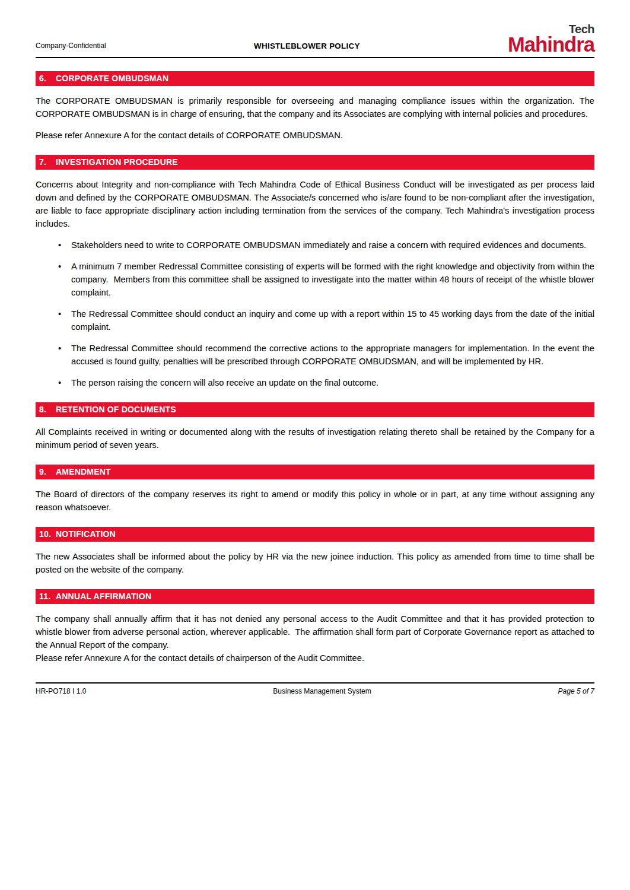Company-Confidential
WHISTLEBLOWER POLICY
Tech
Mahindra
6. CORPORATE OMBUDSMAN
The CORPORATE OMBUDSMAN is primarily responsible for overseeing and managing compliance issues within the organization. The CORPORATE OMBUDSMAN is in charge of ensuring, that the company and its Associates are complying with internal policies and procedures.
Please refer Annexure A for the contact details of CORPORATE OMBUDSMAN.
7. INVESTIGATION PROCEDURE
Concerns about Integrity and non-compliance with Tech Mahindra Code of Ethical Business Conduct will be investigated as per process laid down and defined by the CORPORATE OMBUDSMAN. The Associate/s concerned who is/are found to be non-compliant after the investigation, are liable to face appropriate disciplinary action including termination from the services of the company. Tech Mahindra's investigation process includes.
Stakeholders need to write to CORPORATE OMBUDSMAN immediately and raise a concern with required evidences and documents.
A minimum 7 member Redressal Committee consisting of experts will be formed with the right knowledge and objectivity from within the company. Members from this committee shall be assigned to investigate into the matter within 48 hours of receipt of the whistle blower complaint.
The Redressal Committee should conduct an inquiry and come up with a report within 15 to 45 working days from the date of the initial complaint.
The Redressal Committee should recommend the corrective actions to the appropriate managers for implementation. In the event the accused is found guilty, penalties will be prescribed through CORPORATE OMBUDSMAN, and will be implemented by HR.
The person raising the concern will also receive an update on the final outcome.
8. RETENTION OF DOCUMENTS
All Complaints received in writing or documented along with the results of investigation relating thereto shall be retained by the Company for a minimum period of seven years.
9. AMENDMENT
The Board of directors of the company reserves its right to amend or modify this policy in whole or in part, at any time without assigning any reason whatsoever.
10. NOTIFICATION
The new Associates shall be informed about the policy by HR via the new joinee induction. This policy as amended from time to time shall be posted on the website of the company.
11. ANNUAL AFFIRMATION
The company shall annually affirm that it has not denied any personal access to the Audit Committee and that it has provided protection to whistle blower from adverse personal action, wherever applicable. The affirmation shall form part of Corporate Governance report as attached to the Annual Report of the company.
Please refer Annexure A for the contact details of chairperson of the Audit Committee.
HR-PO718 I 1.0
Business Management System
Page 5 of 7